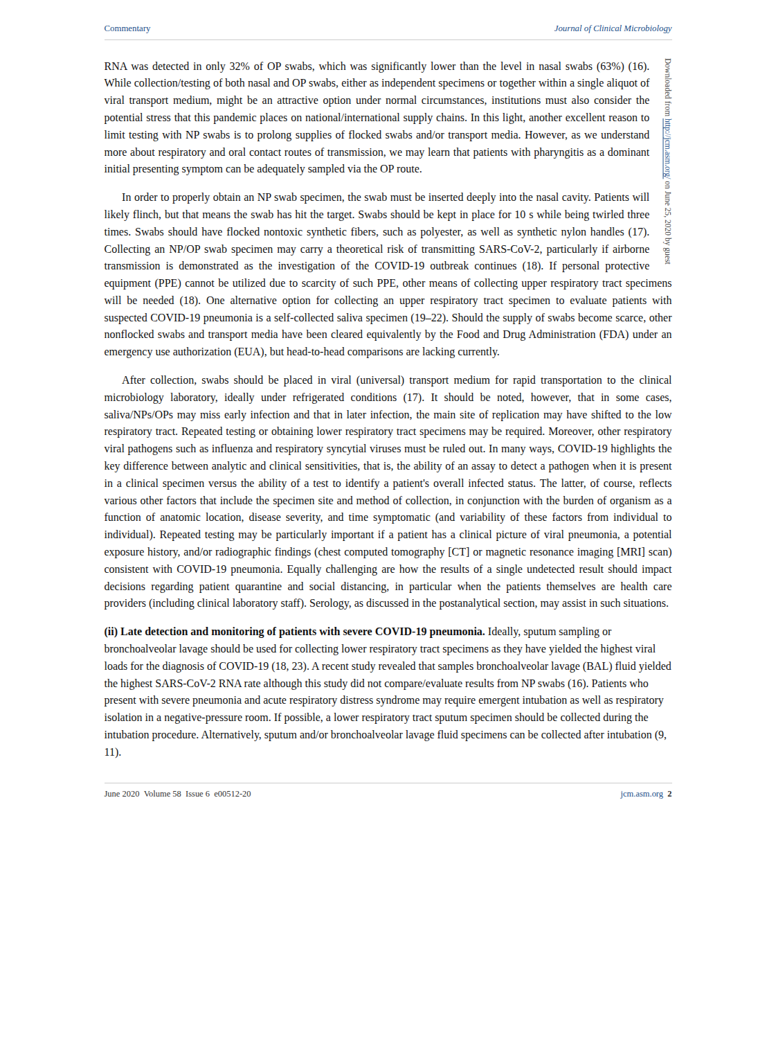Commentary Journal of Clinical Microbiology
Downloaded from http://jcm.asm.org/ on June 25, 2020 by guest
RNA was detected in only 32% of OP swabs, which was significantly lower than the level in nasal swabs (63%) (16). While collection/testing of both nasal and OP swabs, either as independent specimens or together within a single aliquot of viral transport medium, might be an attractive option under normal circumstances, institutions must also consider the potential stress that this pandemic places on national/international supply chains. In this light, another excellent reason to limit testing with NP swabs is to prolong supplies of flocked swabs and/or transport media. However, as we understand more about respiratory and oral contact routes of transmission, we may learn that patients with pharyngitis as a dominant initial presenting symptom can be adequately sampled via the OP route.
In order to properly obtain an NP swab specimen, the swab must be inserted deeply into the nasal cavity. Patients will likely flinch, but that means the swab has hit the target. Swabs should be kept in place for 10 s while being twirled three times. Swabs should have flocked nontoxic synthetic fibers, such as polyester, as well as synthetic nylon handles (17). Collecting an NP/OP swab specimen may carry a theoretical risk of transmitting SARS-CoV-2, particularly if airborne transmission is demonstrated as the investigation of the COVID-19 outbreak continues (18). If personal protective equipment (PPE) cannot be utilized due to scarcity of such PPE, other means of collecting upper respiratory tract specimens will be needed (18). One alternative option for collecting an upper respiratory tract specimen to evaluate patients with suspected COVID-19 pneumonia is a self-collected saliva specimen (19–22). Should the supply of swabs become scarce, other nonflocked swabs and transport media have been cleared equivalently by the Food and Drug Administration (FDA) under an emergency use authorization (EUA), but head-to-head comparisons are lacking currently.
After collection, swabs should be placed in viral (universal) transport medium for rapid transportation to the clinical microbiology laboratory, ideally under refrigerated conditions (17). It should be noted, however, that in some cases, saliva/NPs/OPs may miss early infection and that in later infection, the main site of replication may have shifted to the low respiratory tract. Repeated testing or obtaining lower respiratory tract specimens may be required. Moreover, other respiratory viral pathogens such as influenza and respiratory syncytial viruses must be ruled out. In many ways, COVID-19 highlights the key difference between analytic and clinical sensitivities, that is, the ability of an assay to detect a pathogen when it is present in a clinical specimen versus the ability of a test to identify a patient's overall infected status. The latter, of course, reflects various other factors that include the specimen site and method of collection, in conjunction with the burden of organism as a function of anatomic location, disease severity, and time symptomatic (and variability of these factors from individual to individual). Repeated testing may be particularly important if a patient has a clinical picture of viral pneumonia, a potential exposure history, and/or radiographic findings (chest computed tomography [CT] or magnetic resonance imaging [MRI] scan) consistent with COVID-19 pneumonia. Equally challenging are how the results of a single undetected result should impact decisions regarding patient quarantine and social distancing, in particular when the patients themselves are health care providers (including clinical laboratory staff). Serology, as discussed in the postanalytical section, may assist in such situations.
(ii) Late detection and monitoring of patients with severe COVID-19 pneumonia.
Ideally, sputum sampling or bronchoalveolar lavage should be used for collecting lower respiratory tract specimens as they have yielded the highest viral loads for the diagnosis of COVID-19 (18, 23). A recent study revealed that samples bronchoalveolar lavage (BAL) fluid yielded the highest SARS-CoV-2 RNA rate although this study did not compare/evaluate results from NP swabs (16). Patients who present with severe pneumonia and acute respiratory distress syndrome may require emergent intubation as well as respiratory isolation in a negative-pressure room. If possible, a lower respiratory tract sputum specimen should be collected during the intubation procedure. Alternatively, sputum and/or bronchoalveolar lavage fluid specimens can be collected after intubation (9, 11).
June 2020 Volume 58 Issue 6 e00512-20 jcm.asm.org 2